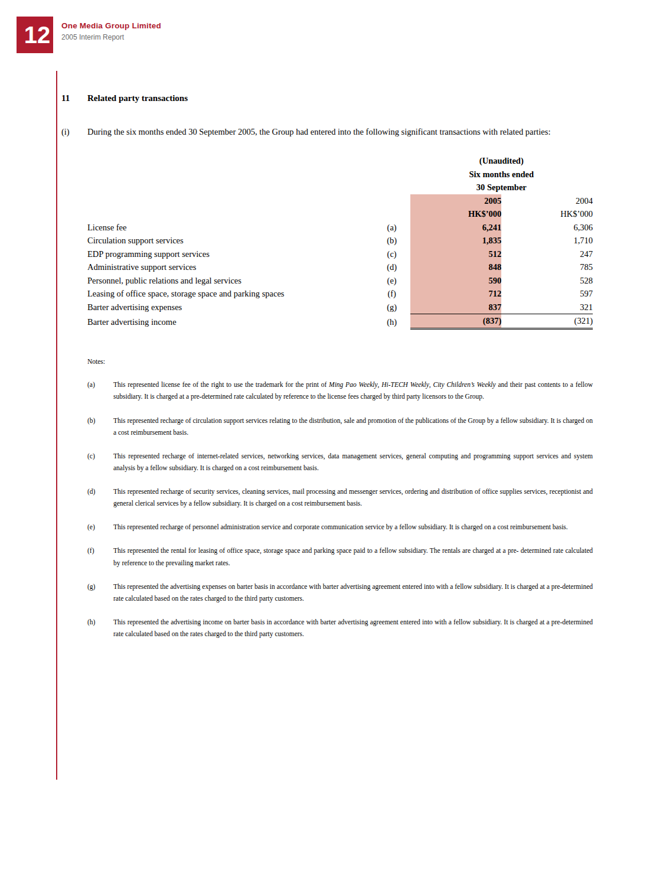12
One Media Group Limited
2005 Interim Report
11 Related party transactions
(i) During the six months ended 30 September 2005, the Group had entered into the following significant transactions with related parties:
| | | (Unaudited) |
| | | Six months ended |
| | | 30 September |
| | | 2005 | 2004 |
| | | HK$’000 | HK$’000 |
| License fee | (a) | 6,241 | 6,306 |
| Circulation support services | (b) | 1,835 | 1,710 |
| EDP programming support services | (c) | 512 | 247 |
| Administrative support services | (d) | 848 | 785 |
| Personnel, public relations and legal services | (e) | 590 | 528 |
| Leasing of office space, storage space and parking spaces | (f) | 712 | 597 |
| Barter advertising expenses | (g) | 837 | 321 |
| Barter advertising income | (h) | (837) | (321) |
Notes:
(a) This represented license fee of the right to use the trademark for the print of Ming Pao Weekly, Hi-TECH Weekly, City Children’s Weekly and their past contents to a fellow subsidiary. It is charged at a pre-determined rate calculated by reference to the license fees charged by third party licensors to the Group.
(b) This represented recharge of circulation support services relating to the distribution, sale and promotion of the publications of the Group by a fellow subsidiary. It is charged on a cost reimbursement basis.
(c) This represented recharge of internet-related services, networking services, data management services, general computing and programming support services and system analysis by a fellow subsidiary. It is charged on a cost reimbursement basis.
(d) This represented recharge of security services, cleaning services, mail processing and messenger services, ordering and distribution of office supplies services, receptionist and general clerical services by a fellow subsidiary. It is charged on a cost reimbursement basis.
(e) This represented recharge of personnel administration service and corporate communication service by a fellow subsidiary. It is charged on a cost reimbursement basis.
(f) This represented the rental for leasing of office space, storage space and parking space paid to a fellow subsidiary. The rentals are charged at a pre- determined rate calculated by reference to the prevailing market rates.
(g) This represented the advertising expenses on barter basis in accordance with barter advertising agreement entered into with a fellow subsidiary. It is charged at a pre-determined rate calculated based on the rates charged to the third party customers.
(h) This represented the advertising income on barter basis in accordance with barter advertising agreement entered into with a fellow subsidiary. It is charged at a pre-determined rate calculated based on the rates charged to the third party customers.